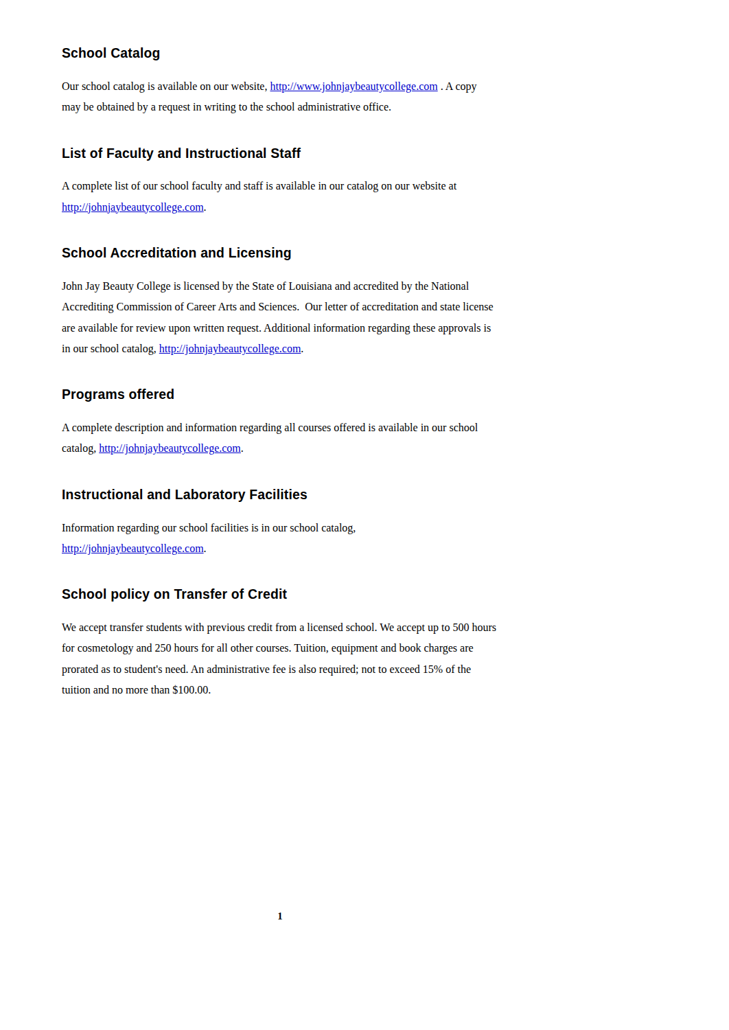School Catalog
Our school catalog is available on our website, http://www.johnjaybeautycollege.com . A copy may be obtained by a request in writing to the school administrative office.
List of Faculty and Instructional Staff
A complete list of our school faculty and staff is available in our catalog on our website at http://johnjaybeautycollege.com.
School Accreditation and Licensing
John Jay Beauty College is licensed by the State of Louisiana and accredited by the National Accrediting Commission of Career Arts and Sciences. Our letter of accreditation and state license are available for review upon written request. Additional information regarding these approvals is in our school catalog, http://johnjaybeautycollege.com.
Programs offered
A complete description and information regarding all courses offered is available in our school catalog, http://johnjaybeautycollege.com.
Instructional and Laboratory Facilities
Information regarding our school facilities is in our school catalog, http://johnjaybeautycollege.com.
School policy on Transfer of Credit
We accept transfer students with previous credit from a licensed school. We accept up to 500 hours for cosmetology and 250 hours for all other courses. Tuition, equipment and book charges are prorated as to student's need. An administrative fee is also required; not to exceed 15% of the tuition and no more than $100.00.
1